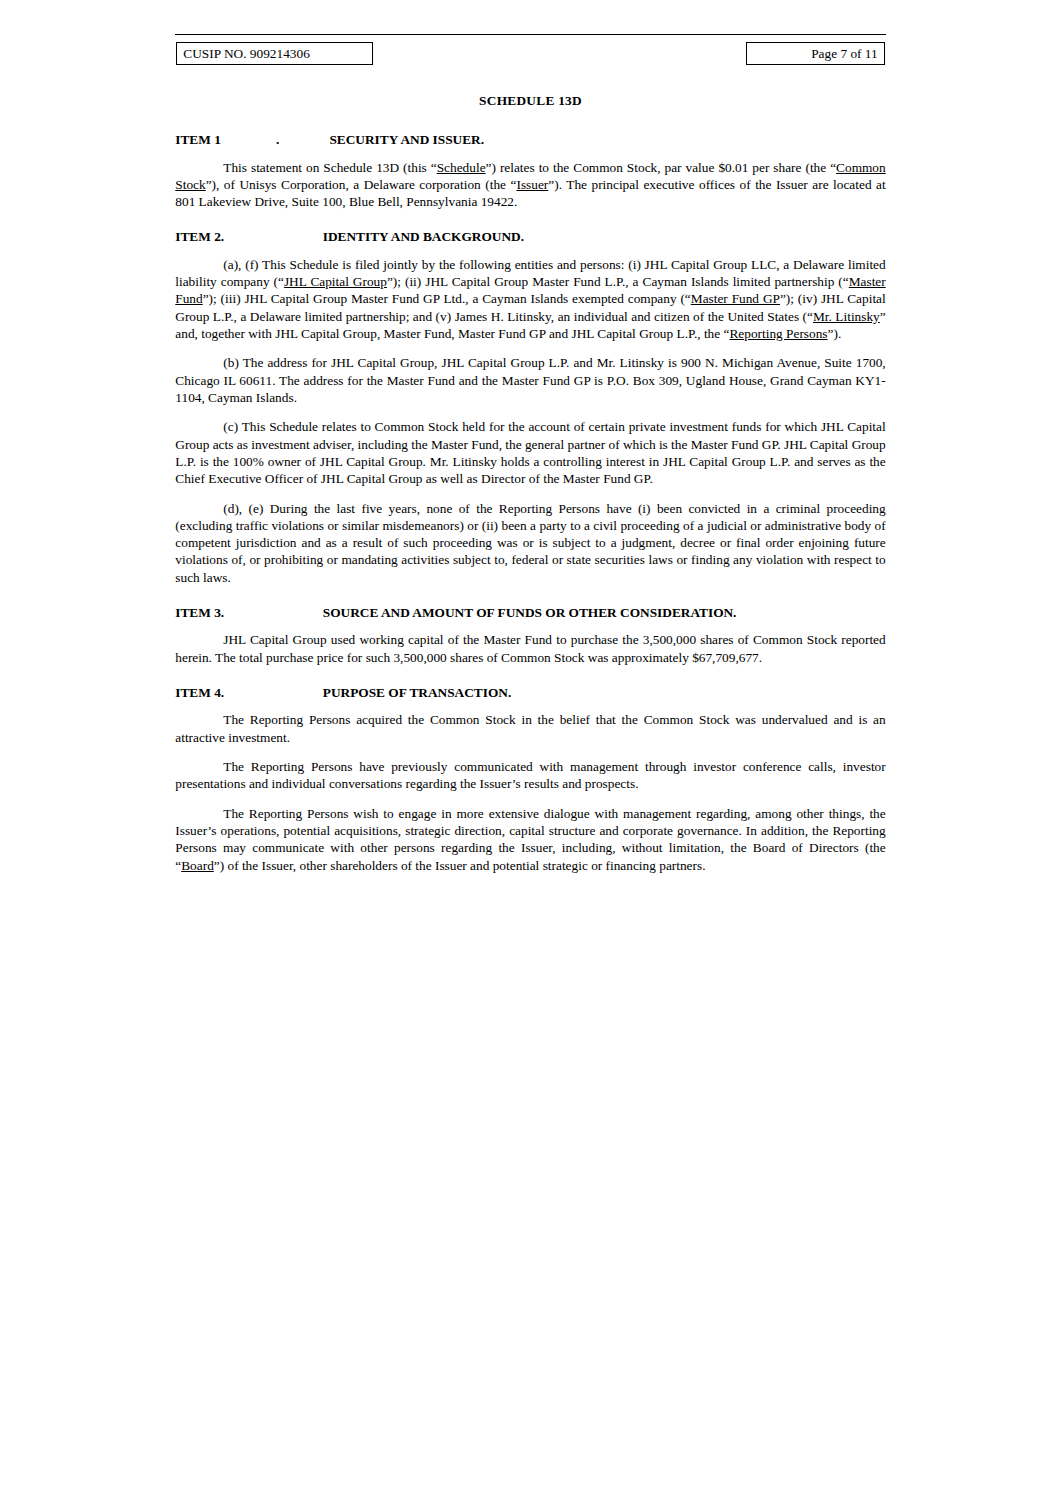| CUSIP NO. 909214306 | Page 7 of 11 |
SCHEDULE 13D
ITEM 1. SECURITY AND ISSUER.
This statement on Schedule 13D (this “Schedule”) relates to the Common Stock, par value $0.01 per share (the “Common Stock”), of Unisys Corporation, a Delaware corporation (the “Issuer”). The principal executive offices of the Issuer are located at 801 Lakeview Drive, Suite 100, Blue Bell, Pennsylvania 19422.
ITEM 2. IDENTITY AND BACKGROUND.
(a), (f) This Schedule is filed jointly by the following entities and persons: (i) JHL Capital Group LLC, a Delaware limited liability company (“JHL Capital Group”); (ii) JHL Capital Group Master Fund L.P., a Cayman Islands limited partnership (“Master Fund”); (iii) JHL Capital Group Master Fund GP Ltd., a Cayman Islands exempted company (“Master Fund GP”); (iv) JHL Capital Group L.P., a Delaware limited partnership; and (v) James H. Litinsky, an individual and citizen of the United States (“Mr. Litinsky” and, together with JHL Capital Group, Master Fund, Master Fund GP and JHL Capital Group L.P., the “Reporting Persons”).
(b) The address for JHL Capital Group, JHL Capital Group L.P. and Mr. Litinsky is 900 N. Michigan Avenue, Suite 1700, Chicago IL 60611. The address for the Master Fund and the Master Fund GP is P.O. Box 309, Ugland House, Grand Cayman KY1-1104, Cayman Islands.
(c) This Schedule relates to Common Stock held for the account of certain private investment funds for which JHL Capital Group acts as investment adviser, including the Master Fund, the general partner of which is the Master Fund GP. JHL Capital Group L.P. is the 100% owner of JHL Capital Group. Mr. Litinsky holds a controlling interest in JHL Capital Group L.P. and serves as the Chief Executive Officer of JHL Capital Group as well as Director of the Master Fund GP.
(d), (e) During the last five years, none of the Reporting Persons have (i) been convicted in a criminal proceeding (excluding traffic violations or similar misdemeanors) or (ii) been a party to a civil proceeding of a judicial or administrative body of competent jurisdiction and as a result of such proceeding was or is subject to a judgment, decree or final order enjoining future violations of, or prohibiting or mandating activities subject to, federal or state securities laws or finding any violation with respect to such laws.
ITEM 3. SOURCE AND AMOUNT OF FUNDS OR OTHER CONSIDERATION.
JHL Capital Group used working capital of the Master Fund to purchase the 3,500,000 shares of Common Stock reported herein. The total purchase price for such 3,500,000 shares of Common Stock was approximately $67,709,677.
ITEM 4. PURPOSE OF TRANSACTION.
The Reporting Persons acquired the Common Stock in the belief that the Common Stock was undervalued and is an attractive investment.
The Reporting Persons have previously communicated with management through investor conference calls, investor presentations and individual conversations regarding the Issuer’s results and prospects.
The Reporting Persons wish to engage in more extensive dialogue with management regarding, among other things, the Issuer’s operations, potential acquisitions, strategic direction, capital structure and corporate governance. In addition, the Reporting Persons may communicate with other persons regarding the Issuer, including, without limitation, the Board of Directors (the “Board”) of the Issuer, other shareholders of the Issuer and potential strategic or financing partners.